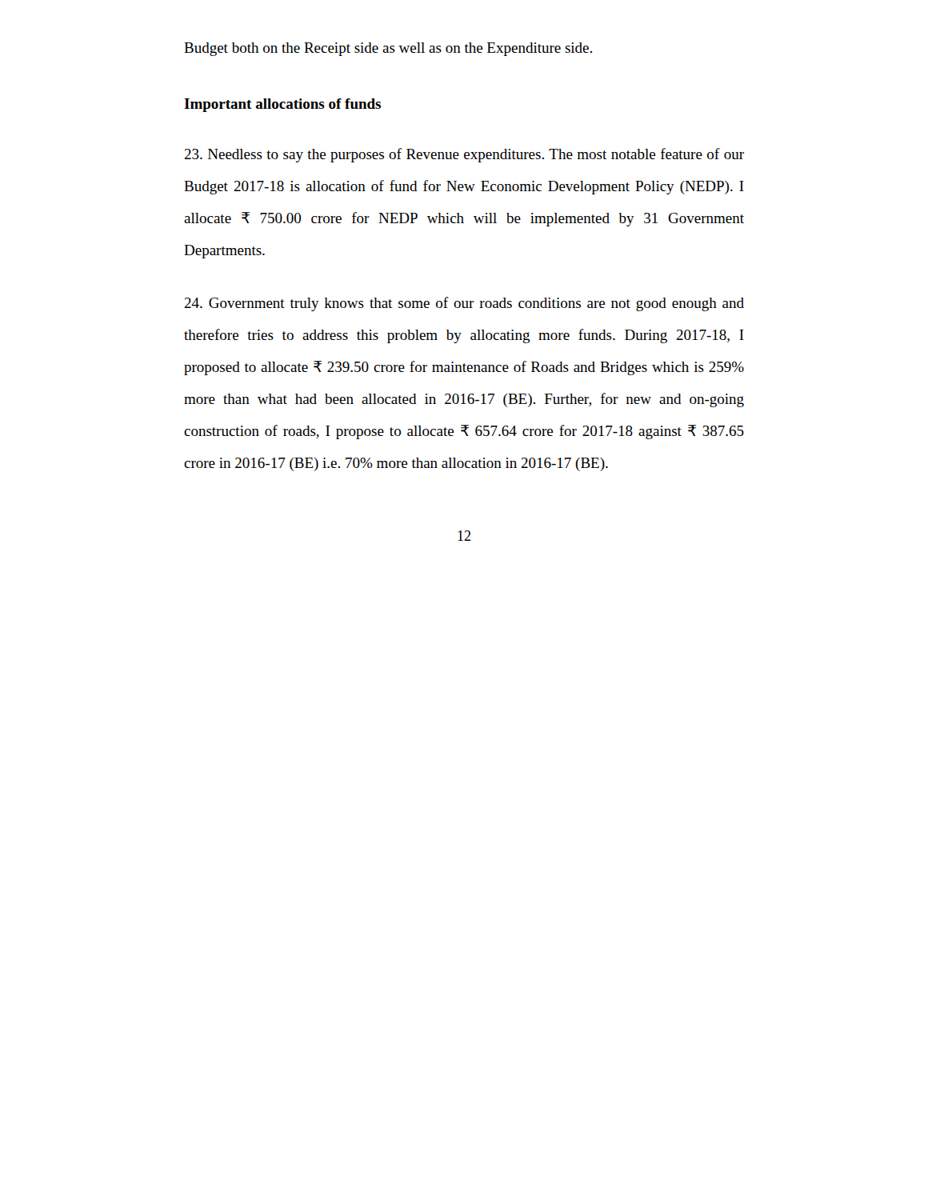Budget both on the Receipt side as well as on the Expenditure side.
Important allocations of funds
23. Needless to say the purposes of Revenue expenditures. The most notable feature of our Budget 2017-18 is allocation of fund for New Economic Development Policy (NEDP). I allocate ₹ 750.00 crore for NEDP which will be implemented by 31 Government Departments.
24. Government truly knows that some of our roads conditions are not good enough and therefore tries to address this problem by allocating more funds. During 2017-18, I proposed to allocate ₹ 239.50 crore for maintenance of Roads and Bridges which is 259% more than what had been allocated in 2016-17 (BE). Further, for new and on-going construction of roads, I propose to allocate ₹ 657.64 crore for 2017-18 against ₹ 387.65 crore in 2016-17 (BE) i.e. 70% more than allocation in 2016-17 (BE).
12